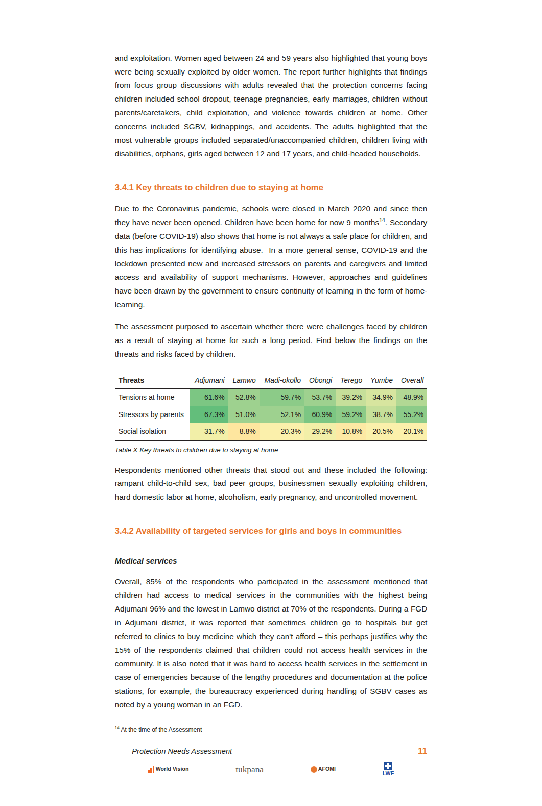and exploitation. Women aged between 24 and 59 years also highlighted that young boys were being sexually exploited by older women. The report further highlights that findings from focus group discussions with adults revealed that the protection concerns facing children included school dropout, teenage pregnancies, early marriages, children without parents/caretakers, child exploitation, and violence towards children at home. Other concerns included SGBV, kidnappings, and accidents. The adults highlighted that the most vulnerable groups included separated/unaccompanied children, children living with disabilities, orphans, girls aged between 12 and 17 years, and child-headed households.
3.4.1 Key threats to children due to staying at home
Due to the Coronavirus pandemic, schools were closed in March 2020 and since then they have never been opened. Children have been home for now 9 months14. Secondary data (before COVID-19) also shows that home is not always a safe place for children, and this has implications for identifying abuse. In a more general sense, COVID-19 and the lockdown presented new and increased stressors on parents and caregivers and limited access and availability of support mechanisms. However, approaches and guidelines have been drawn by the government to ensure continuity of learning in the form of home-learning.
The assessment purposed to ascertain whether there were challenges faced by children as a result of staying at home for such a long period. Find below the findings on the threats and risks faced by children.
| Threats | Adjumani | Lamwo | Madi-okollo | Obongi | Terego | Yumbe | Overall |
| --- | --- | --- | --- | --- | --- | --- | --- |
| Tensions at home | 61.6% | 52.8% | 59.7% | 53.7% | 39.2% | 34.9% | 48.9% |
| Stressors by parents | 67.3% | 51.0% | 52.1% | 60.9% | 59.2% | 38.7% | 55.2% |
| Social isolation | 31.7% | 8.8% | 20.3% | 29.2% | 10.8% | 20.5% | 20.1% |
Table X Key threats to children due to staying at home
Respondents mentioned other threats that stood out and these included the following: rampant child-to-child sex, bad peer groups, businessmen sexually exploiting children, hard domestic labor at home, alcoholism, early pregnancy, and uncontrolled movement.
3.4.2 Availability of targeted services for girls and boys in communities
Medical services
Overall, 85% of the respondents who participated in the assessment mentioned that children had access to medical services in the communities with the highest being Adjumani 96% and the lowest in Lamwo district at 70% of the respondents. During a FGD in Adjumani district, it was reported that sometimes children go to hospitals but get referred to clinics to buy medicine which they can't afford – this perhaps justifies why the 15% of the respondents claimed that children could not access health services in the community. It is also noted that it was hard to access health services in the settlement in case of emergencies because of the lengthy procedures and documentation at the police stations, for example, the bureaucracy experienced during handling of SGBV cases as noted by a young woman in an FGD.
14 At the time of the Assessment
Protection Needs Assessment
11
World Vision
tukpana
AFOMI
LWF